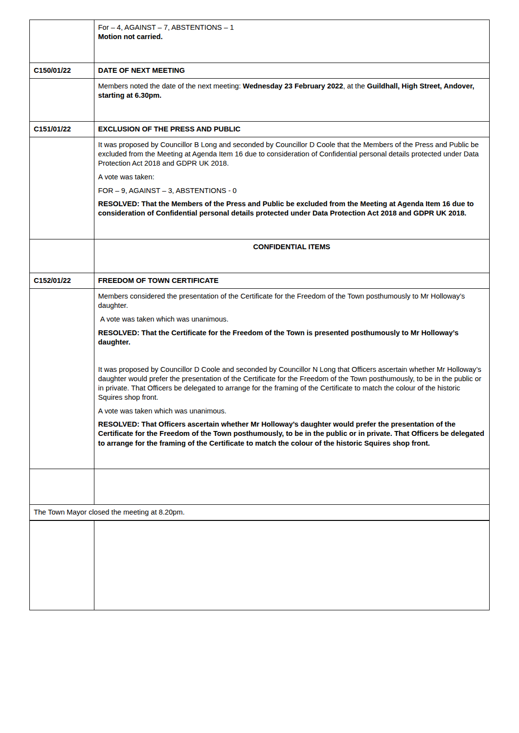| | For – 4, AGAINST – 7, ABSTENTIONS – 1 Motion not carried. |
| C150/01/22 | DATE OF NEXT MEETING |
| | Members noted the date of the next meeting: Wednesday 23 February 2022 , at the Guildhall, High Street, Andover, starting at 6.30pm. |
| C151/01/22 | EXCLUSION OF THE PRESS AND PUBLIC |
| | It was proposed by Councillor B Long and seconded by Councillor D Coole that the Members of the Press and Public be excluded from the Meeting at Agenda Item 16 due to consideration of Confidential personal details protected under Data Protection Act 2018 and GDPR UK 2018. A vote was taken: FOR – 9, AGAINST – 3, ABSTENTIONS - 0 RESOLVED: That the Members of the Press and Public be excluded from the Meeting at Agenda Item 16 due to consideration of Confidential personal details protected under Data Protection Act 2018 and GDPR UK 2018. |
| | CONFIDENTIAL ITEMS |
| C152/01/22 | FREEDOM OF TOWN CERTIFICATE |
| | Members considered the presentation of the Certificate for the Freedom of the Town posthumously to Mr Holloway’s daughter. A vote was taken which was unanimous. RESOLVED: That the Certificate for the Freedom of the Town is presented posthumously to Mr Holloway’s daughter. It was proposed by Councillor D Coole and seconded by Councillor N Long that Officers ascertain whether Mr Holloway’s daughter would prefer the presentation of the Certificate for the Freedom of the Town posthumously, to be in the public or in private. That Officers be delegated to arrange for the framing of the Certificate to match the colour of the historic Squires shop front. A vote was taken which was unanimous. RESOLVED: That Officers ascertain whether Mr Holloway’s daughter would prefer the presentation of the Certificate for the Freedom of the Town posthumously, to be in the public or in private. That Officers be delegated to arrange for the framing of the Certificate to match the colour of the historic Squires shop front. |
The Town Mayor closed the meeting at 8.20pm.